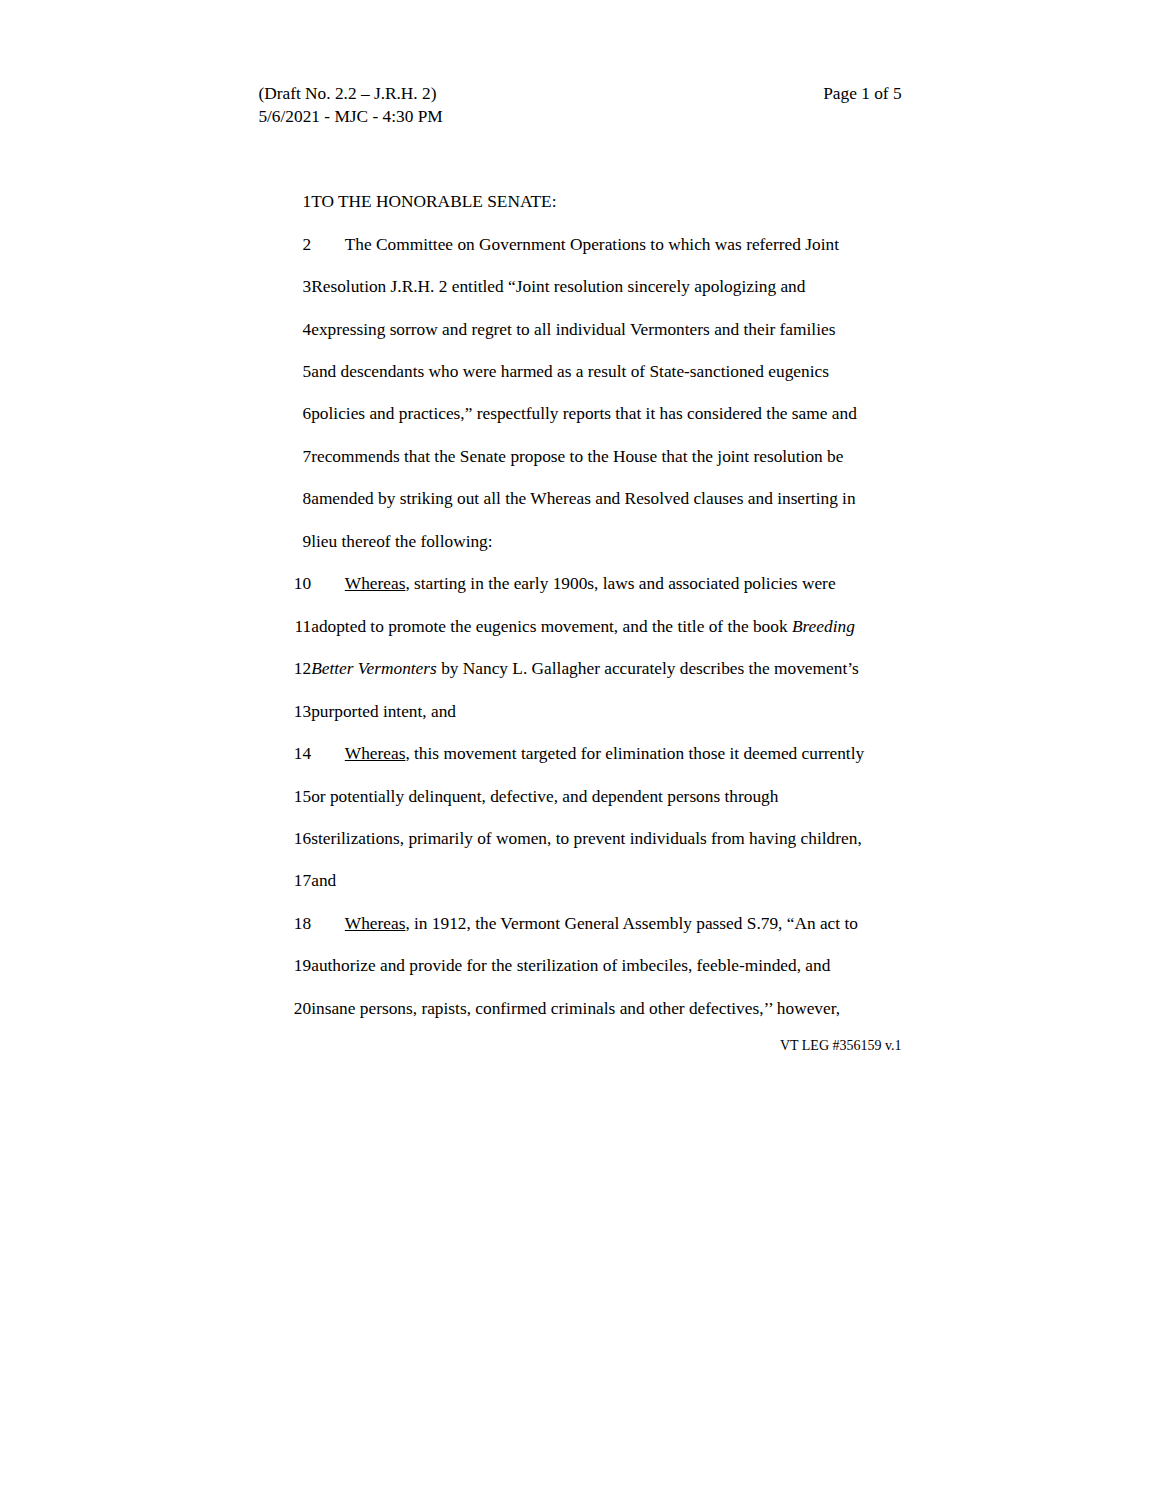(Draft No. 2.2 – J.R.H. 2)
5/6/2021 - MJC - 4:30 PM
Page 1 of 5
| 1 | TO THE HONORABLE SENATE: |
| 2 | The Committee on Government Operations to which was referred Joint |
| 3 | Resolution J.R.H. 2 entitled “Joint resolution sincerely apologizing and |
| 4 | expressing sorrow and regret to all individual Vermonters and their families |
| 5 | and descendants who were harmed as a result of State-sanctioned eugenics |
| 6 | policies and practices,” respectfully reports that it has considered the same and |
| 7 | recommends that the Senate propose to the House that the joint resolution be |
| 8 | amended by striking out all the Whereas and Resolved clauses and inserting in |
| 9 | lieu thereof the following: |
| 10 | Whereas , starting in the early 1900s, laws and associated policies were |
| 11 | adopted to promote the eugenics movement, and the title of the book Breeding |
| 12 | Better Vermonters by Nancy L. Gallagher accurately describes the movement’s |
| 13 | purported intent, and |
| 14 | Whereas , this movement targeted for elimination those it deemed currently |
| 15 | or potentially delinquent, defective, and dependent persons through |
| 16 | sterilizations, primarily of women, to prevent individuals from having children, |
| 17 | and |
| 18 | Whereas , in 1912, the Vermont General Assembly passed S.79, “An act to |
| 19 | authorize and provide for the sterilization of imbeciles, feeble-minded, and |
| 20 | insane persons, rapists, confirmed criminals and other defectives,’’ however, |
VT LEG #356159 v.1